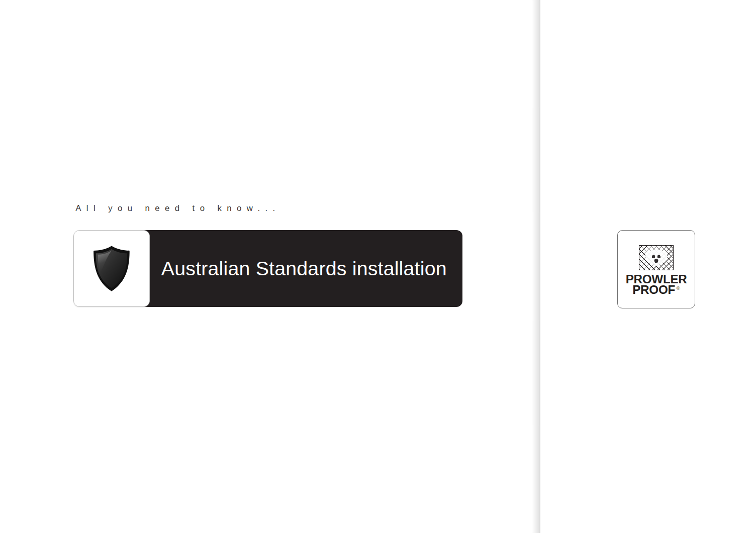All you need to know...
Australian Standards installation
Prowler Proof®
Prowler Proof registered trademark.